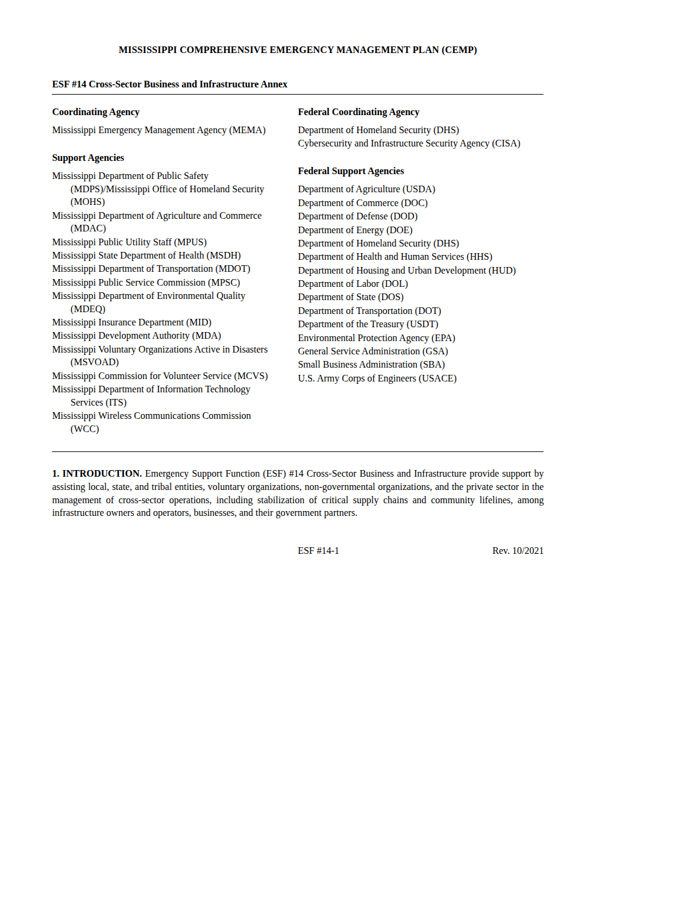MISSISSIPPI COMPREHENSIVE EMERGENCY MANAGEMENT PLAN (CEMP)
ESF #14 Cross-Sector Business and Infrastructure Annex
| Coordinating Agency Mississippi Emergency Management Agency (MEMA) Support Agencies Mississippi Department of Public Safety (MDPS)/Mississippi Office of Homeland Security (MOHS) Mississippi Department of Agriculture and Commerce (MDAC) Mississippi Public Utility Staff (MPUS) Mississippi State Department of Health (MSDH) Mississippi Department of Transportation (MDOT) Mississippi Public Service Commission (MPSC) Mississippi Department of Environmental Quality (MDEQ) Mississippi Insurance Department (MID) Mississippi Development Authority (MDA) Mississippi Voluntary Organizations Active in Disasters (MSVOAD) Mississippi Commission for Volunteer Service (MCVS) Mississippi Department of Information Technology Services (ITS) Mississippi Wireless Communications Commission (WCC) | Federal Coordinating Agency Department of Homeland Security (DHS) Cybersecurity and Infrastructure Security Agency (CISA) Federal Support Agencies Department of Agriculture (USDA) Department of Commerce (DOC) Department of Defense (DOD) Department of Energy (DOE) Department of Homeland Security (DHS) Department of Health and Human Services (HHS) Department of Housing and Urban Development (HUD) Department of Labor (DOL) Department of State (DOS) Department of Transportation (DOT) Department of the Treasury (USDT) Environmental Protection Agency (EPA) General Service Administration (GSA) Small Business Administration (SBA) U.S. Army Corps of Engineers (USACE) |
1. INTRODUCTION. Emergency Support Function (ESF) #14 Cross-Sector Business and Infrastructure provide support by assisting local, state, and tribal entities, voluntary organizations, non-governmental organizations, and the private sector in the management of cross-sector operations, including stabilization of critical supply chains and community lifelines, among infrastructure owners and operators, businesses, and their government partners.
ESF #14-1
Rev. 10/2021